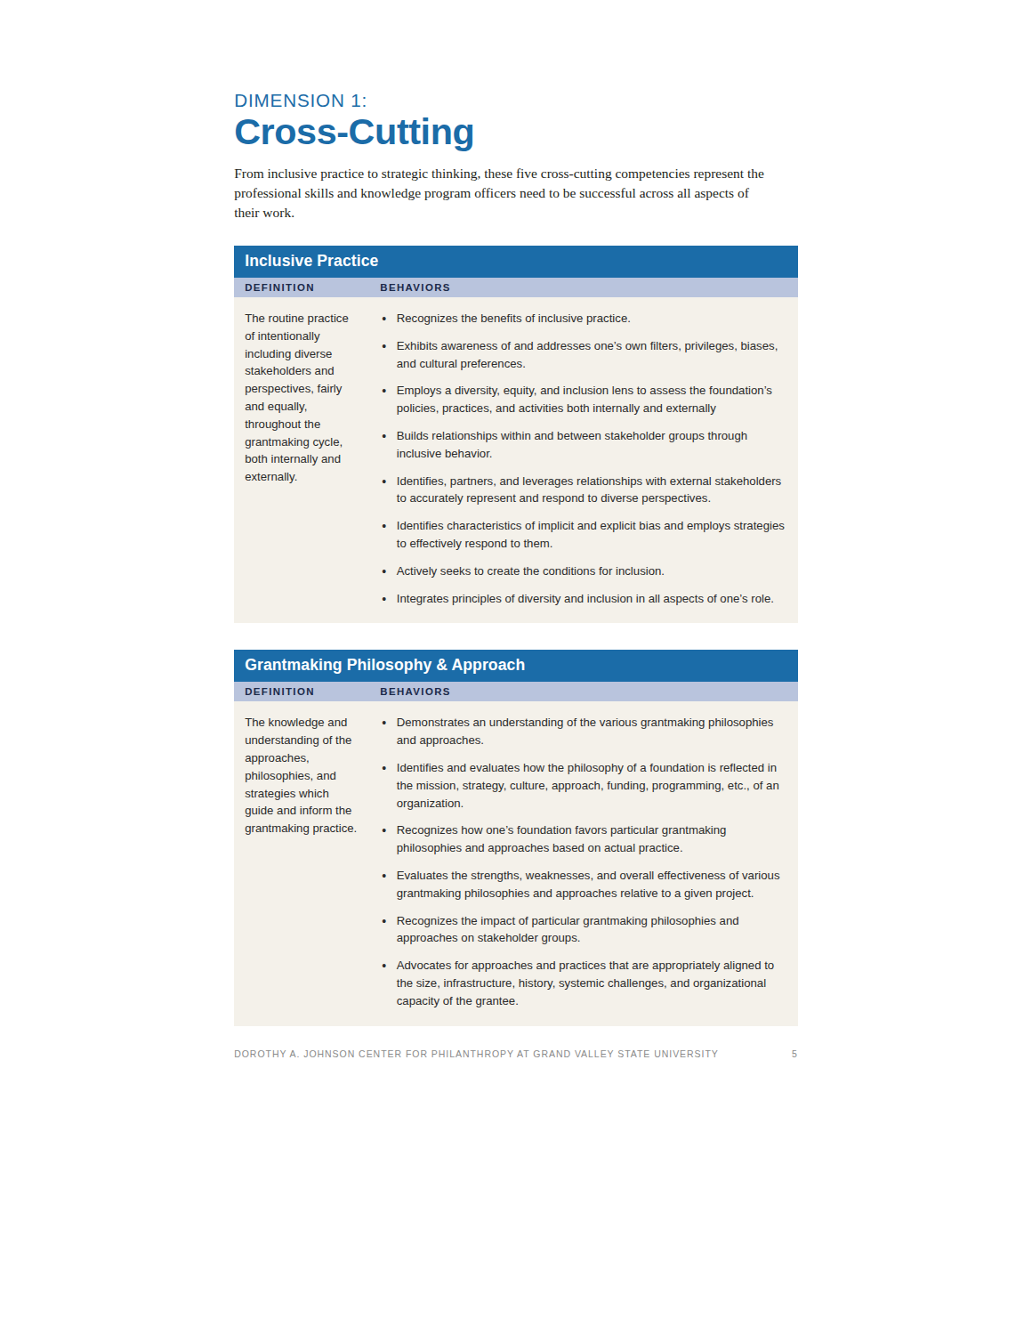DIMENSION 1:
Cross-Cutting
From inclusive practice to strategic thinking, these five cross-cutting competencies represent the professional skills and knowledge program officers need to be successful across all aspects of their work.
Inclusive Practice
| DEFINITION | BEHAVIORS |
| --- | --- |
| The routine practice of intentionally including diverse stakeholders and perspectives, fairly and equally, throughout the grantmaking cycle, both internally and externally. | Recognizes the benefits of inclusive practice. Exhibits awareness of and addresses one’s own filters, privileges, biases, and cultural preferences. Employs a diversity, equity, and inclusion lens to assess the foundation’s policies, practices, and activities both internally and externally Builds relationships within and between stakeholder groups through inclusive behavior. Identifies, partners, and leverages relationships with external stakeholders to accurately represent and respond to diverse perspectives. Identifies characteristics of implicit and explicit bias and employs strategies to effectively respond to them. Actively seeks to create the conditions for inclusion. Integrates principles of diversity and inclusion in all aspects of one’s role. |
Grantmaking Philosophy & Approach
| DEFINITION | BEHAVIORS |
| --- | --- |
| The knowledge and understanding of the approaches, philosophies, and strategies which guide and inform the grantmaking practice. | Demonstrates an understanding of the various grantmaking philosophies and approaches. Identifies and evaluates how the philosophy of a foundation is reflected in the mission, strategy, culture, approach, funding, programming, etc., of an organization. Recognizes how one’s foundation favors particular grantmaking philosophies and approaches based on actual practice. Evaluates the strengths, weaknesses, and overall effectiveness of various grantmaking philosophies and approaches relative to a given project. Recognizes the impact of particular grantmaking philosophies and approaches on stakeholder groups. Advocates for approaches and practices that are appropriately aligned to the size, infrastructure, history, systemic challenges, and organizational capacity of the grantee. |
DOROTHY A. JOHNSON CENTER FOR PHILANTHROPY AT GRAND VALLEY STATE UNIVERSITY 5